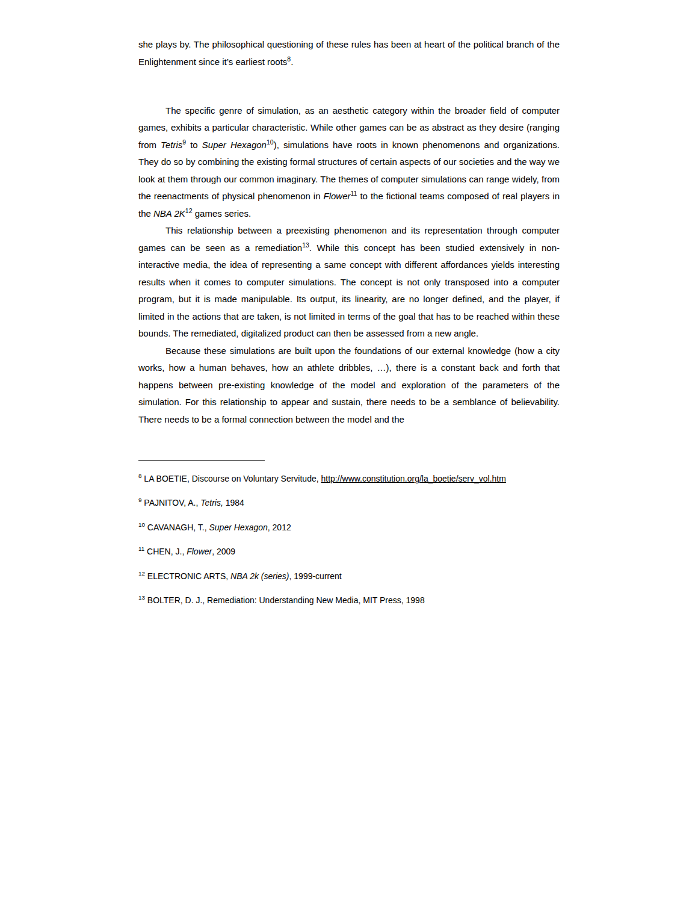she plays by. The philosophical questioning of these rules has been at heart of the political branch of the Enlightenment since it’s earliest roots8.
The specific genre of simulation, as an aesthetic category within the broader field of computer games, exhibits a particular characteristic. While other games can be as abstract as they desire (ranging from Tetris9 to Super Hexagon10), simulations have roots in known phenomenons and organizations. They do so by combining the existing formal structures of certain aspects of our societies and the way we look at them through our common imaginary. The themes of computer simulations can range widely, from the reenactments of physical phenomenon in Flower11 to the fictional teams composed of real players in the NBA 2K12 games series.
This relationship between a preexisting phenomenon and its representation through computer games can be seen as a remediation13. While this concept has been studied extensively in non-interactive media, the idea of representing a same concept with different affordances yields interesting results when it comes to computer simulations. The concept is not only transposed into a computer program, but it is made manipulable. Its output, its linearity, are no longer defined, and the player, if limited in the actions that are taken, is not limited in terms of the goal that has to be reached within these bounds. The remediated, digitalized product can then be assessed from a new angle.
Because these simulations are built upon the foundations of our external knowledge (how a city works, how a human behaves, how an athlete dribbles, …), there is a constant back and forth that happens between pre-existing knowledge of the model and exploration of the parameters of the simulation. For this relationship to appear and sustain, there needs to be a semblance of believability. There needs to be a formal connection between the model and the
8 LA BOETIE, Discourse on Voluntary Servitude, http://www.constitution.org/la_boetie/serv_vol.htm
9 PAJNITOV, A., Tetris, 1984
10 CAVANAGH, T., Super Hexagon, 2012
11 CHEN, J., Flower, 2009
12 ELECTRONIC ARTS, NBA 2k (series), 1999-current
13 BOLTER, D. J., Remediation: Understanding New Media, MIT Press, 1998